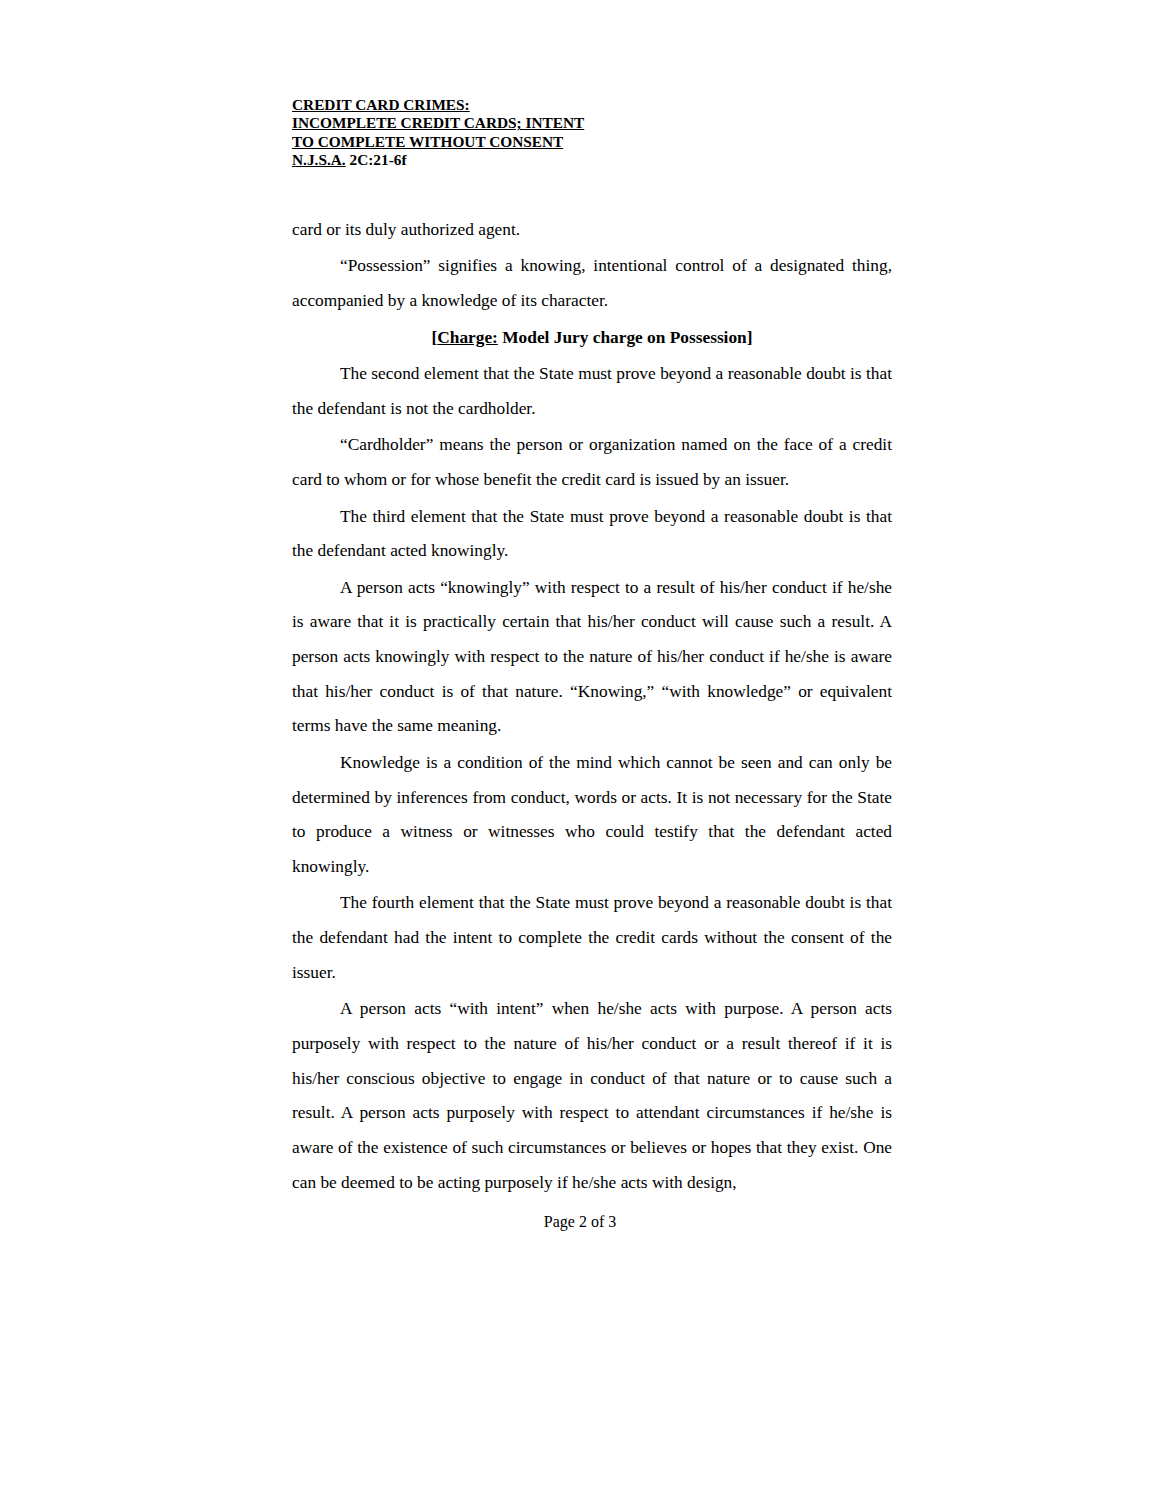CREDIT CARD CRIMES:
INCOMPLETE CREDIT CARDS; INTENT
TO COMPLETE WITHOUT CONSENT
N.J.S.A. 2C:21-6f
card or its duly authorized agent.
“Possession” signifies a knowing, intentional control of a designated thing, accompanied by a knowledge of its character.
[Charge: Model Jury charge on Possession]
The second element that the State must prove beyond a reasonable doubt is that the defendant is not the cardholder.
“Cardholder” means the person or organization named on the face of a credit card to whom or for whose benefit the credit card is issued by an issuer.
The third element that the State must prove beyond a reasonable doubt is that the defendant acted knowingly.
A person acts “knowingly” with respect to a result of his/her conduct if he/she is aware that it is practically certain that his/her conduct will cause such a result. A person acts knowingly with respect to the nature of his/her conduct if he/she is aware that his/her conduct is of that nature. “Knowing,” “with knowledge” or equivalent terms have the same meaning.
Knowledge is a condition of the mind which cannot be seen and can only be determined by inferences from conduct, words or acts. It is not necessary for the State to produce a witness or witnesses who could testify that the defendant acted knowingly.
The fourth element that the State must prove beyond a reasonable doubt is that the defendant had the intent to complete the credit cards without the consent of the issuer.
A person acts “with intent” when he/she acts with purpose. A person acts purposely with respect to the nature of his/her conduct or a result thereof if it is his/her conscious objective to engage in conduct of that nature or to cause such a result. A person acts purposely with respect to attendant circumstances if he/she is aware of the existence of such circumstances or believes or hopes that they exist. One can be deemed to be acting purposely if he/she acts with design,
Page 2 of 3